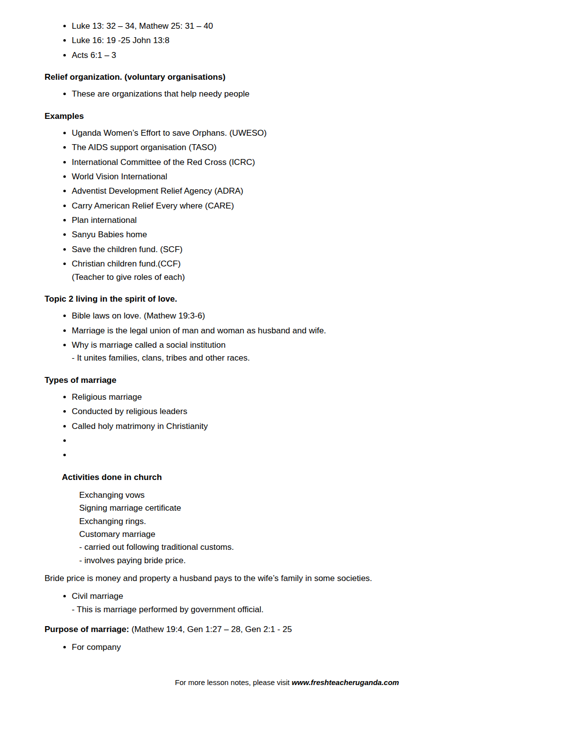Luke 13: 32 – 34, Mathew 25: 31 – 40
Luke 16: 19 -25 John 13:8
Acts 6:1 – 3
Relief organization. (voluntary organisations)
These are organizations that help needy people
Examples
Uganda Women’s Effort to save Orphans. (UWESO)
The AIDS support organisation (TASO)
International Committee of the Red Cross (ICRC)
World Vision International
Adventist Development Relief Agency (ADRA)
Carry American Relief Every where (CARE)
Plan international
Sanyu Babies home
Save the children fund. (SCF)
Christian children fund.(CCF)
(Teacher to give roles of each)
Topic 2 living in the spirit of love.
Bible laws on love. (Mathew 19:3-6)
Marriage is the legal union of man and woman as husband and wife.
Why is marriage called a social institution
- It unites families, clans, tribes and other races.
Types of marriage
Religious marriage
Conducted by religious leaders
Called holy matrimony in Christianity
Activities done in church
Exchanging vows
Signing marriage certificate
Exchanging rings.
Customary marriage
- carried out following traditional customs.
- involves paying bride price.
Bride price is money and property a husband pays to the wife’s family in some societies.
Civil marriage
- This is marriage performed by government official.
Purpose of marriage: (Mathew 19:4, Gen 1:27 – 28, Gen 2:1 - 25
For company
For more lesson notes, please visit www.freshteacheruganda.com